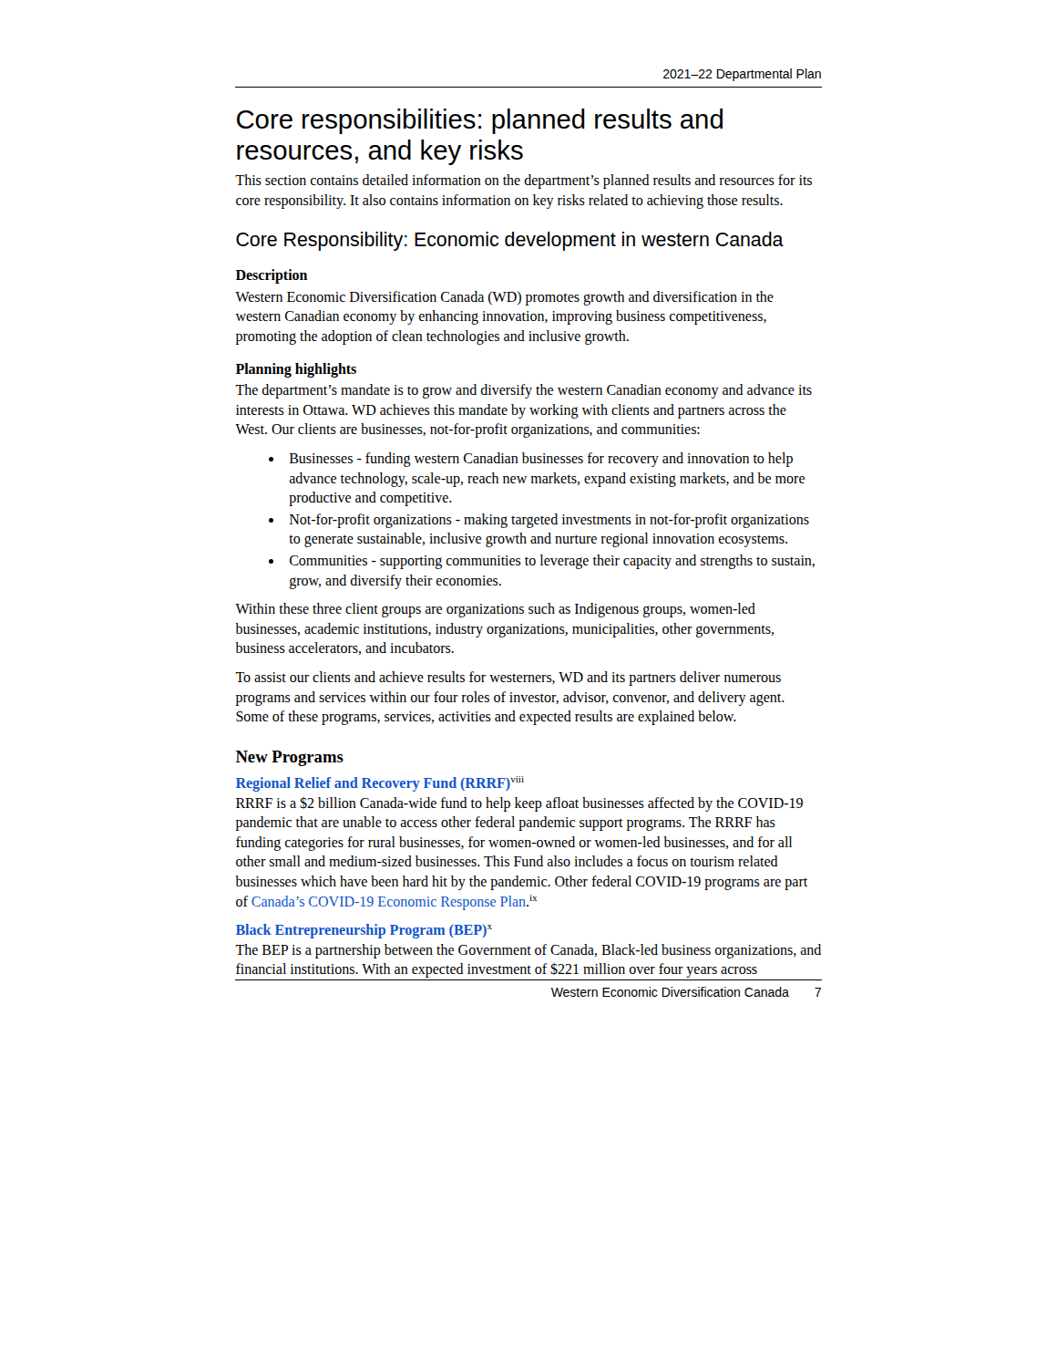2021–22 Departmental Plan
Core responsibilities: planned results and resources, and key risks
This section contains detailed information on the department’s planned results and resources for its core responsibility. It also contains information on key risks related to achieving those results.
Core Responsibility: Economic development in western Canada
Description
Western Economic Diversification Canada (WD) promotes growth and diversification in the western Canadian economy by enhancing innovation, improving business competitiveness, promoting the adoption of clean technologies and inclusive growth.
Planning highlights
The department’s mandate is to grow and diversify the western Canadian economy and advance its interests in Ottawa. WD achieves this mandate by working with clients and partners across the West. Our clients are businesses, not-for-profit organizations, and communities:
Businesses - funding western Canadian businesses for recovery and innovation to help advance technology, scale-up, reach new markets, expand existing markets, and be more productive and competitive.
Not-for-profit organizations - making targeted investments in not-for-profit organizations to generate sustainable, inclusive growth and nurture regional innovation ecosystems.
Communities - supporting communities to leverage their capacity and strengths to sustain, grow, and diversify their economies.
Within these three client groups are organizations such as Indigenous groups, women-led businesses, academic institutions, industry organizations, municipalities, other governments, business accelerators, and incubators.
To assist our clients and achieve results for westerners, WD and its partners deliver numerous programs and services within our four roles of investor, advisor, convenor, and delivery agent. Some of these programs, services, activities and expected results are explained below.
New Programs
Regional Relief and Recovery Fund (RRRF)viii
RRRF is a $2 billion Canada-wide fund to help keep afloat businesses affected by the COVID-19 pandemic that are unable to access other federal pandemic support programs. The RRRF has funding categories for rural businesses, for women-owned or women-led businesses, and for all other small and medium-sized businesses. This Fund also includes a focus on tourism related businesses which have been hard hit by the pandemic. Other federal COVID-19 programs are part of Canada’s COVID-19 Economic Response Plan.ix
Black Entrepreneurship Program (BEP)x
The BEP is a partnership between the Government of Canada, Black-led business organizations, and financial institutions. With an expected investment of $221 million over four years across
Western Economic Diversification Canada7